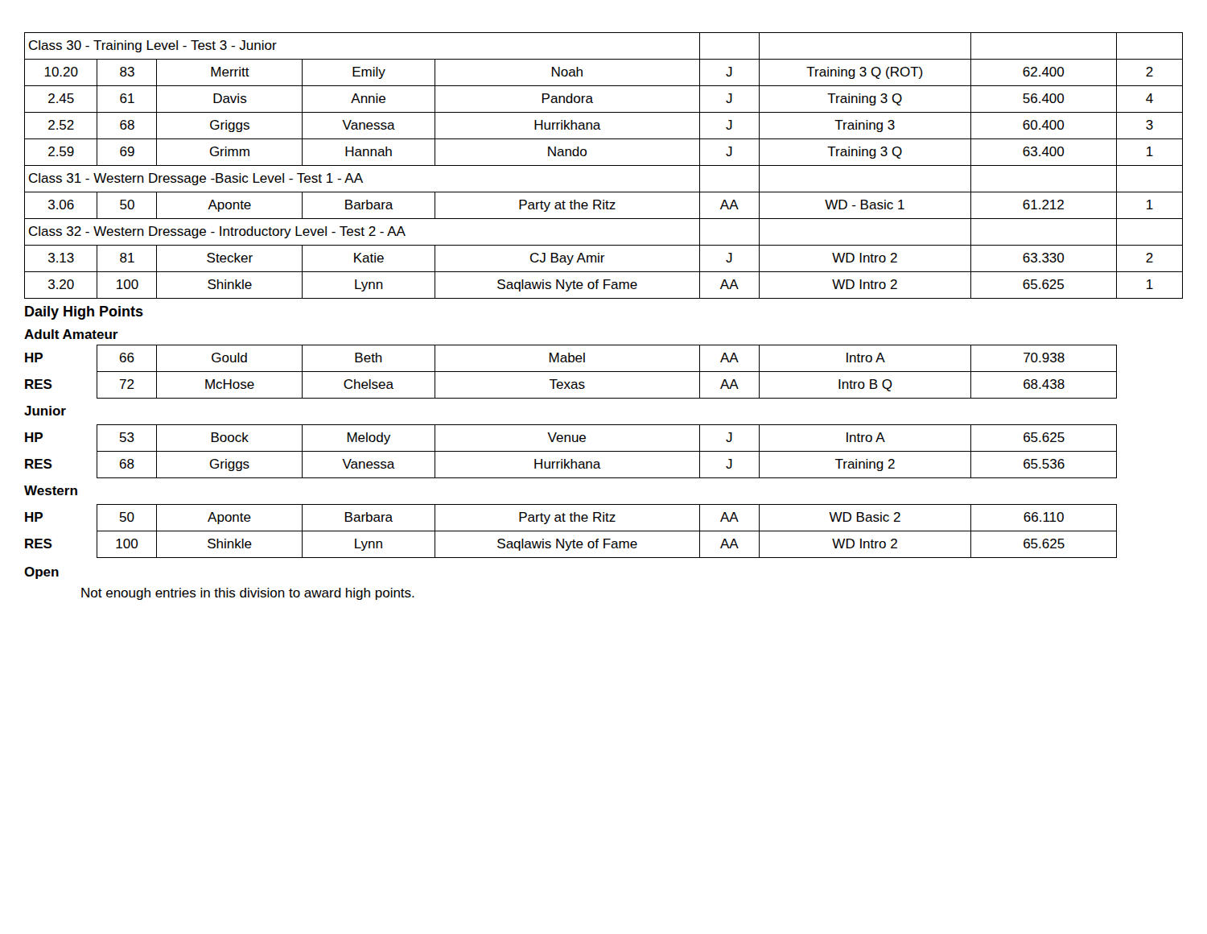| Class 30 - Training Level - Test 3 - Junior | | | | |
| 10.20 | 83 | Merritt | Emily | Noah | J | Training 3 Q (ROT) | 62.400 | 2 |
| 2.45 | 61 | Davis | Annie | Pandora | J | Training 3 Q | 56.400 | 4 |
| 2.52 | 68 | Griggs | Vanessa | Hurrikhana | J | Training 3 | 60.400 | 3 |
| 2.59 | 69 | Grimm | Hannah | Nando | J | Training 3 Q | 63.400 | 1 |
| Class 31 - Western Dressage -Basic Level - Test 1 - AA | | | | |
| 3.06 | 50 | Aponte | Barbara | Party at the Ritz | AA | WD - Basic 1 | 61.212 | 1 |
| Class 32 - Western Dressage - Introductory Level - Test 2 - AA | | | | |
| 3.13 | 81 | Stecker | Katie | CJ Bay Amir | J | WD Intro 2 | 63.330 | 2 |
| 3.20 | 100 | Shinkle | Lynn | Saqlawis Nyte of Fame | AA | WD Intro 2 | 65.625 | 1 |
Daily High Points
Adult Amateur
| HP | 66 | Gould | Beth | Mabel | AA | Intro A | 70.938 | |
| RES | 72 | McHose | Chelsea | Texas | AA | Intro B Q | 68.438 | |
| Junior |
| HP | 53 | Boock | Melody | Venue | J | Intro A | 65.625 | |
| RES | 68 | Griggs | Vanessa | Hurrikhana | J | Training 2 | 65.536 | |
| Western |
| HP | 50 | Aponte | Barbara | Party at the Ritz | AA | WD Basic 2 | 66.110 | |
| RES | 100 | Shinkle | Lynn | Saqlawis Nyte of Fame | AA | WD Intro 2 | 65.625 | |
Open
Not enough entries in this division to award high points.